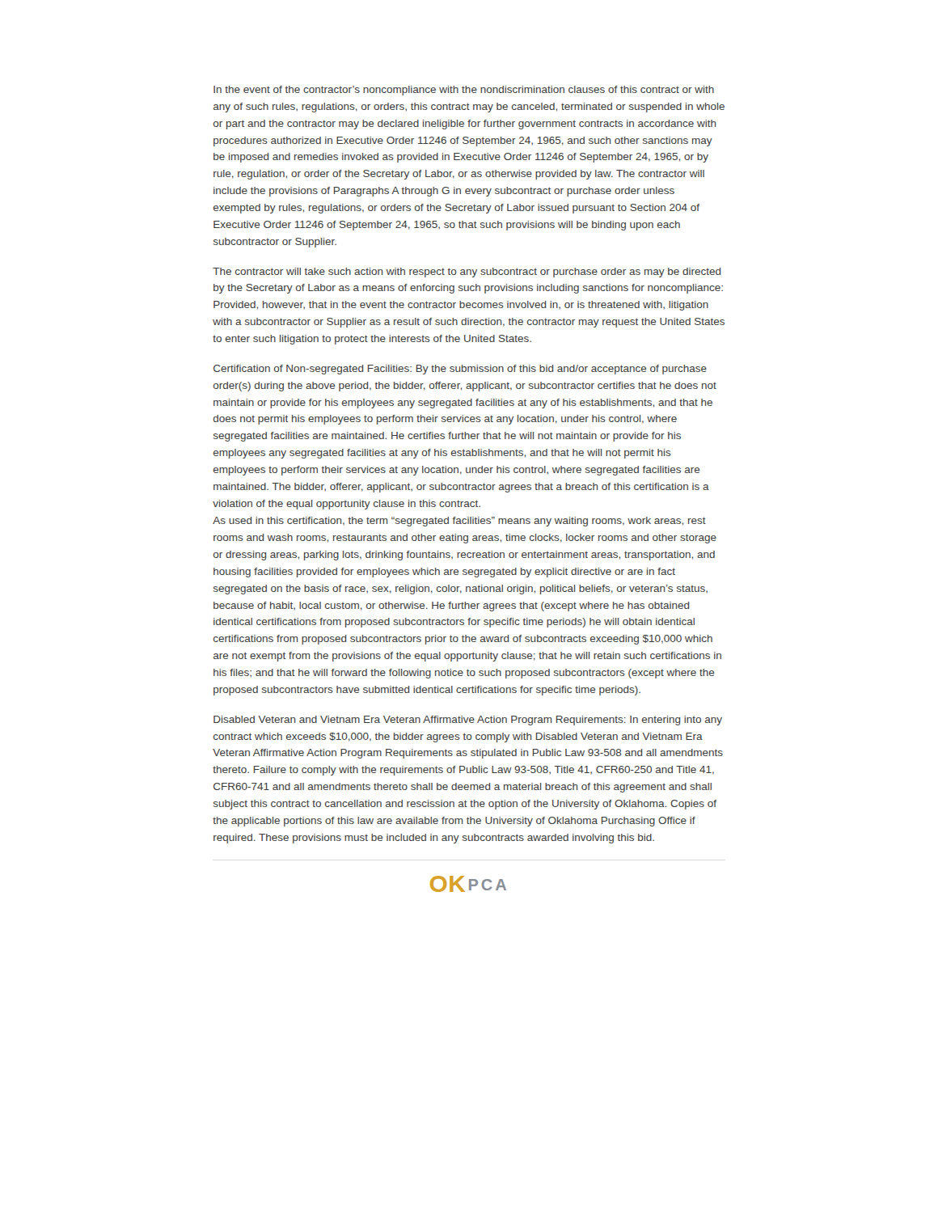In the event of the contractor’s noncompliance with the nondiscrimination clauses of this contract or with any of such rules, regulations, or orders, this contract may be canceled, terminated or suspended in whole or part and the contractor may be declared ineligible for further government contracts in accordance with procedures authorized in Executive Order 11246 of September 24, 1965, and such other sanctions may be imposed and remedies invoked as provided in Executive Order 11246 of September 24, 1965, or by rule, regulation, or order of the Secretary of Labor, or as otherwise provided by law. The contractor will include the provisions of Paragraphs A through G in every subcontract or purchase order unless exempted by rules, regulations, or orders of the Secretary of Labor issued pursuant to Section 204 of Executive Order 11246 of September 24, 1965, so that such provisions will be binding upon each subcontractor or Supplier.
The contractor will take such action with respect to any subcontract or purchase order as may be directed by the Secretary of Labor as a means of enforcing such provisions including sanctions for noncompliance: Provided, however, that in the event the contractor becomes involved in, or is threatened with, litigation with a subcontractor or Supplier as a result of such direction, the contractor may request the United States to enter such litigation to protect the interests of the United States.
Certification of Non-segregated Facilities: By the submission of this bid and/or acceptance of purchase order(s) during the above period, the bidder, offerer, applicant, or subcontractor certifies that he does not maintain or provide for his employees any segregated facilities at any of his establishments, and that he does not permit his employees to perform their services at any location, under his control, where segregated facilities are maintained. He certifies further that he will not maintain or provide for his employees any segregated facilities at any of his establishments, and that he will not permit his employees to perform their services at any location, under his control, where segregated facilities are maintained. The bidder, offerer, applicant, or subcontractor agrees that a breach of this certification is a violation of the equal opportunity clause in this contract.
As used in this certification, the term “segregated facilities” means any waiting rooms, work areas, rest rooms and wash rooms, restaurants and other eating areas, time clocks, locker rooms and other storage or dressing areas, parking lots, drinking fountains, recreation or entertainment areas, transportation, and housing facilities provided for employees which are segregated by explicit directive or are in fact segregated on the basis of race, sex, religion, color, national origin, political beliefs, or veteran’s status, because of habit, local custom, or otherwise. He further agrees that (except where he has obtained identical certifications from proposed subcontractors for specific time periods) he will obtain identical certifications from proposed subcontractors prior to the award of subcontracts exceeding $10,000 which are not exempt from the provisions of the equal opportunity clause; that he will retain such certifications in his files; and that he will forward the following notice to such proposed subcontractors (except where the proposed subcontractors have submitted identical certifications for specific time periods).
Disabled Veteran and Vietnam Era Veteran Affirmative Action Program Requirements: In entering into any contract which exceeds $10,000, the bidder agrees to comply with Disabled Veteran and Vietnam Era Veteran Affirmative Action Program Requirements as stipulated in Public Law 93-508 and all amendments thereto. Failure to comply with the requirements of Public Law 93-508, Title 41, CFR60-250 and Title 41, CFR60-741 and all amendments thereto shall be deemed a material breach of this agreement and shall subject this contract to cancellation and rescission at the option of the University of Oklahoma. Copies of the applicable portions of this law are available from the University of Oklahoma Purchasing Office if required. These provisions must be included in any subcontracts awarded involving this bid.
OK PCA